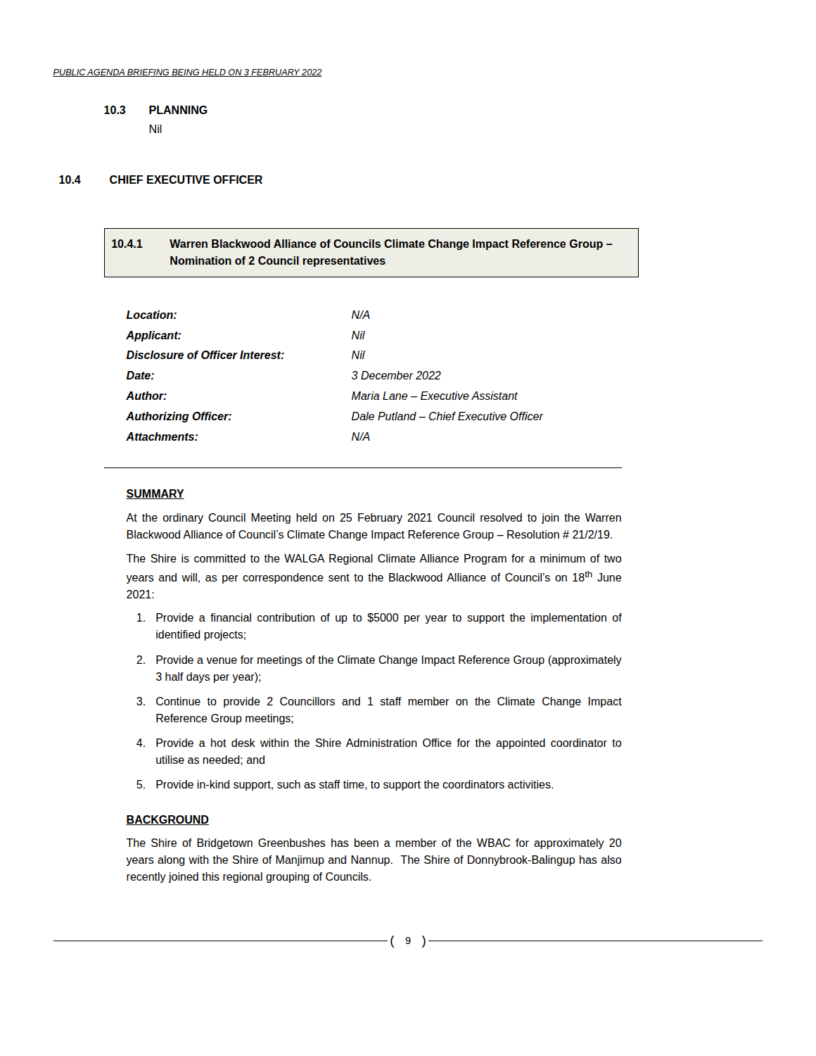PUBLIC AGENDA BRIEFING BEING HELD ON 3 FEBRUARY 2022
10.3
PLANNING
Nil
10.4
CHIEF EXECUTIVE OFFICER
10.4.1
Warren Blackwood Alliance of Councils Climate Change Impact Reference Group – Nomination of 2 Council representatives
| Location: | N/A |
| Applicant: | Nil |
| Disclosure of Officer Interest: | Nil |
| Date: | 3 December 2022 |
| Author: | Maria Lane – Executive Assistant |
| Authorizing Officer: | Dale Putland – Chief Executive Officer |
| Attachments: | N/A |
SUMMARY
At the ordinary Council Meeting held on 25 February 2021 Council resolved to join the Warren Blackwood Alliance of Council’s Climate Change Impact Reference Group – Resolution # 21/2/19.
The Shire is committed to the WALGA Regional Climate Alliance Program for a minimum of two years and will, as per correspondence sent to the Blackwood Alliance of Council’s on 18th June 2021:
Provide a financial contribution of up to $5000 per year to support the implementation of identified projects;
Provide a venue for meetings of the Climate Change Impact Reference Group (approximately 3 half days per year);
Continue to provide 2 Councillors and 1 staff member on the Climate Change Impact Reference Group meetings;
Provide a hot desk within the Shire Administration Office for the appointed coordinator to utilise as needed; and
Provide in-kind support, such as staff time, to support the coordinators activities.
BACKGROUND
The Shire of Bridgetown Greenbushes has been a member of the WBAC for approximately 20 years along with the Shire of Manjimup and Nannup. The Shire of Donnybrook-Balingup has also recently joined this regional grouping of Councils.
(
9
)